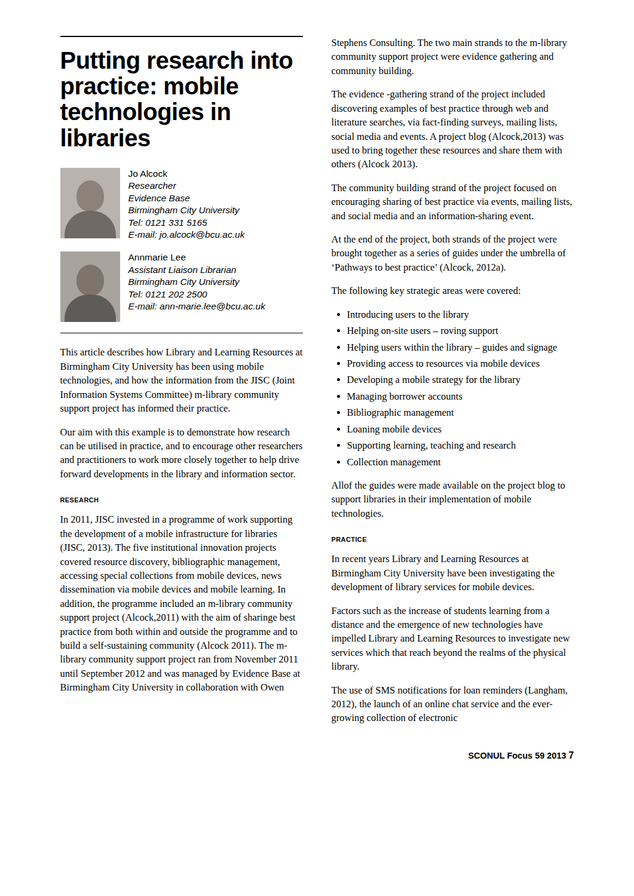Putting research into practice: mobile technologies in libraries
Jo Alcock
Researcher
Evidence Base
Birmingham City University
Tel: 0121 331 5165
E-mail: jo.alcock@bcu.ac.uk
Annmarie Lee
Assistant Liaison Librarian
Birmingham City University
Tel: 0121 202 2500
E-mail: ann-marie.lee@bcu.ac.uk
This article describes how Library and Learning Resources at Birmingham City University has been using mobile technologies, and how the information from the JISC (Joint Information Systems Committee) m-library community support project has informed their practice.
Our aim with this example is to demonstrate how research can be utilised in practice, and to encourage other researchers and practitioners to work more closely together to help drive forward developments in the library and information sector.
Research
In 2011, JISC invested in a programme of work supporting the development of a mobile infrastructure for libraries (JISC, 2013). The five institutional innovation projects covered resource discovery, bibliographic management, accessing special collections from mobile devices, news dissemination via mobile devices and mobile learning. In addition, the programme included an m-library community support project (Alcock,2011) with the aim of sharinge best practice from both within and outside the programme and to build a self-sustaining community (Alcock 2011). The m-library community support project ran from November 2011 until September 2012 and was managed by Evidence Base at Birmingham City University in collaboration with Owen
Stephens Consulting. The two main strands to the m-library community support project were evidence gathering and community building.
The evidence -gathering strand of the project included discovering examples of best practice through web and literature searches, via fact-finding surveys, mailing lists, social media and events. A project blog (Alcock,2013) was used to bring together these resources and share them with others (Alcock 2013).
The community building strand of the project focused on encouraging sharing of best practice via events, mailing lists, and social media and an information-sharing event.
At the end of the project, both strands of the project were brought together as a series of guides under the umbrella of ‘Pathways to best practice’ (Alcock, 2012a).
The following key strategic areas were covered:
Introducing users to the library
Helping on-site users – roving support
Helping users within the library – guides and signage
Providing access to resources via mobile devices
Developing a mobile strategy for the library
Managing borrower accounts
Bibliographic management
Loaning mobile devices
Supporting learning, teaching and research
Collection management
Allof the guides were made available on the project blog to support libraries in their implementation of mobile technologies.
Practice
In recent years Library and Learning Resources at Birmingham City University have been investigating the development of library services for mobile devices.
Factors such as the increase of students learning from a distance and the emergence of new technologies have impelled Library and Learning Resources to investigate new services which that reach beyond the realms of the physical library.
The use of SMS notifications for loan reminders (Langham, 2012), the launch of an online chat service and the ever-growing collection of electronic
SCONUL Focus 59 2013 7